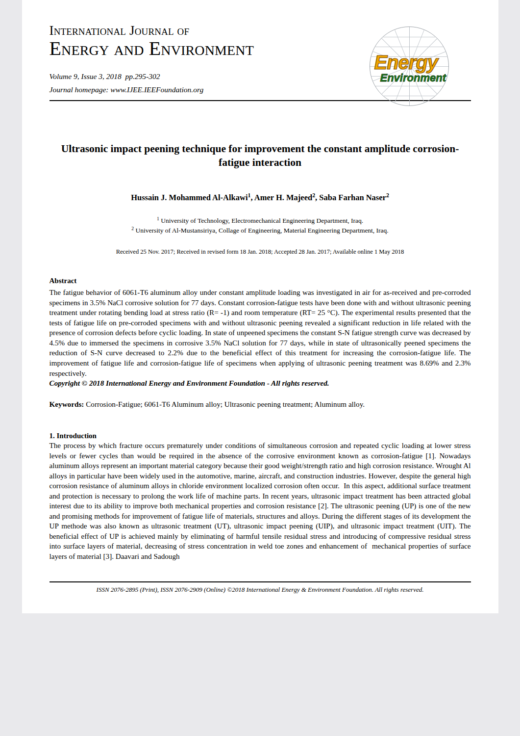International Journal of Energy and Environment
Energy
Environment
Volume 9, Issue 3, 2018 pp.295-302
Journal homepage: www.IJEE.IEEFoundation.org
Ultrasonic impact peening technique for improvement the constant amplitude corrosion-fatigue interaction
Hussain J. Mohammed Al-Alkawi1, Amer H. Majeed2, Saba Farhan Naser2
1 University of Technology, Electromechanical Engineering Department, Iraq.
2 University of Al-Mustansiriya, Collage of Engineering, Material Engineering Department, Iraq.
Received 25 Nov. 2017; Received in revised form 18 Jan. 2018; Accepted 28 Jan. 2017; Available online 1 May 2018
Abstract
The fatigue behavior of 6061-T6 aluminum alloy under constant amplitude loading was investigated in air for as-received and pre-corroded specimens in 3.5% NaCl corrosive solution for 77 days. Constant corrosion-fatigue tests have been done with and without ultrasonic peening treatment under rotating bending load at stress ratio (R= -1) and room temperature (RT= 25 °C). The experimental results presented that the tests of fatigue life on pre-corroded specimens with and without ultrasonic peening revealed a significant reduction in life related with the presence of corrosion defects before cyclic loading. In state of unpeened specimens the constant S-N fatigue strength curve was decreased by 4.5% due to immersed the specimens in corrosive 3.5% NaCl solution for 77 days, while in state of ultrasonically peened specimens the reduction of S-N curve decreased to 2.2% due to the beneficial effect of this treatment for increasing the corrosion-fatigue life. The improvement of fatigue life and corrosion-fatigue life of specimens when applying of ultrasonic peening treatment was 8.69% and 2.3% respectively.
Copyright © 2018 International Energy and Environment Foundation - All rights reserved.
Keywords: Corrosion-Fatigue; 6061-T6 Aluminum alloy; Ultrasonic peening treatment; Aluminum alloy.
1. Introduction
The process by which fracture occurs prematurely under conditions of simultaneous corrosion and repeated cyclic loading at lower stress levels or fewer cycles than would be required in the absence of the corrosive environment known as corrosion-fatigue [1]. Nowadays aluminum alloys represent an important material category because their good weight/strength ratio and high corrosion resistance. Wrought Al alloys in particular have been widely used in the automotive, marine, aircraft, and construction industries. However, despite the general high corrosion resistance of aluminum alloys in chloride environment localized corrosion often occur. In this aspect, additional surface treatment and protection is necessary to prolong the work life of machine parts. In recent years, ultrasonic impact treatment has been attracted global interest due to its ability to improve both mechanical properties and corrosion resistance [2]. The ultrasonic peening (UP) is one of the new and promising methods for improvement of fatigue life of materials, structures and alloys. During the different stages of its development the UP methode was also known as ultrasonic treatment (UT), ultrasonic impact peening (UIP), and ultrasonic impact treatment (UIT). The beneficial effect of UP is achieved mainly by eliminating of harmful tensile residual stress and introducing of compressive residual stress into surface layers of material, decreasing of stress concentration in weld toe zones and enhancement of mechanical properties of surface layers of material [3]. Daavari and Sadough
ISSN 2076-2895 (Print), ISSN 2076-2909 (Online) ©2018 International Energy & Environment Foundation. All rights reserved.